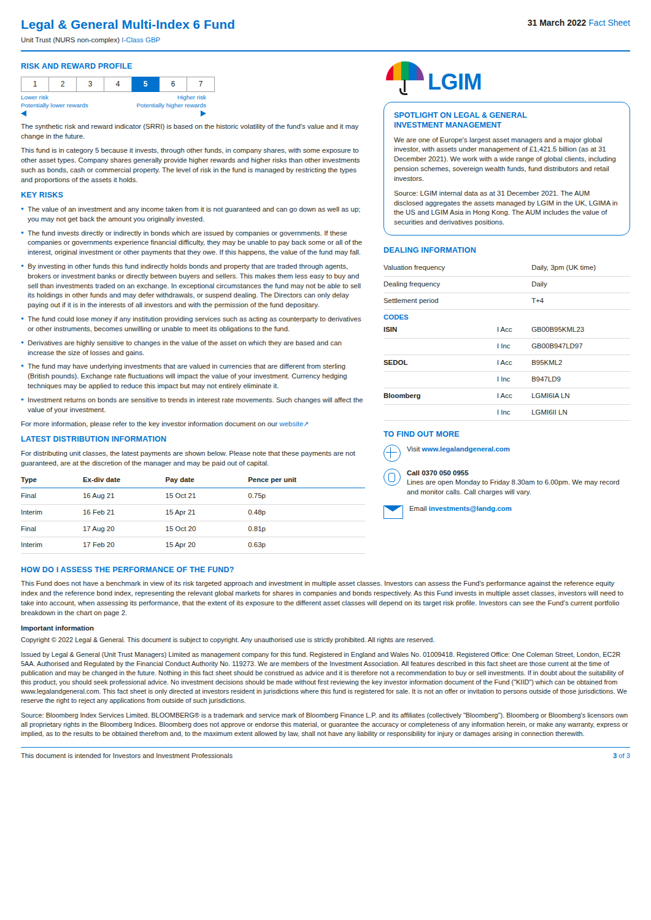Legal & General Multi-Index 6 Fund
Unit Trust (NURS non-complex) I-Class GBP
31 March 2022 Fact Sheet
Risk and reward profile
| 1 | 2 | 3 | 4 | 5 | 6 | 7 |
Lower risk Higher risk
Potentially lower rewards Potentially higher rewards
The synthetic risk and reward indicator (SRRI) is based on the historic volatility of the fund's value and it may change in the future.
This fund is in category 5 because it invests, through other funds, in company shares, with some exposure to other asset types. Company shares generally provide higher rewards and higher risks than other investments such as bonds, cash or commercial property. The level of risk in the fund is managed by restricting the types and proportions of the assets it holds.
Key risks
The value of an investment and any income taken from it is not guaranteed and can go down as well as up; you may not get back the amount you originally invested.
The fund invests directly or indirectly in bonds which are issued by companies or governments. If these companies or governments experience financial difficulty, they may be unable to pay back some or all of the interest, original investment or other payments that they owe. If this happens, the value of the fund may fall.
By investing in other funds this fund indirectly holds bonds and property that are traded through agents, brokers or investment banks or directly between buyers and sellers. This makes them less easy to buy and sell than investments traded on an exchange. In exceptional circumstances the fund may not be able to sell its holdings in other funds and may defer withdrawals, or suspend dealing. The Directors can only delay paying out if it is in the interests of all investors and with the permission of the fund depositary.
The fund could lose money if any institution providing services such as acting as counterparty to derivatives or other instruments, becomes unwilling or unable to meet its obligations to the fund.
Derivatives are highly sensitive to changes in the value of the asset on which they are based and can increase the size of losses and gains.
The fund may have underlying investments that are valued in currencies that are different from sterling (British pounds). Exchange rate fluctuations will impact the value of your investment. Currency hedging techniques may be applied to reduce this impact but may not entirely eliminate it.
Investment returns on bonds are sensitive to trends in interest rate movements. Such changes will affect the value of your investment.
For more information, please refer to the key investor information document on our website↗
Latest distribution information
For distributing unit classes, the latest payments are shown below. Please note that these payments are not guaranteed, are at the discretion of the manager and may be paid out of capital.
| Type | Ex-div date | Pay date | Pence per unit |
| --- | --- | --- | --- |
| Final | 16 Aug 21 | 15 Oct 21 | 0.75p |
| Interim | 16 Feb 21 | 15 Apr 21 | 0.48p |
| Final | 17 Aug 20 | 15 Oct 20 | 0.81p |
| Interim | 17 Feb 20 | 15 Apr 20 | 0.63p |
LGIM
Spotlight on Legal & General
Investment Management
We are one of Europe's largest asset managers and a major global investor, with assets under management of £1,421.5 billion (as at 31 December 2021). We work with a wide range of global clients, including pension schemes, sovereign wealth funds, fund distributors and retail investors.
Source: LGIM internal data as at 31 December 2021. The AUM disclosed aggregates the assets managed by LGIM in the UK, LGIMA in the US and LGIM Asia in Hong Kong. The AUM includes the value of securities and derivatives positions.
Dealing information
| Valuation frequency | | Daily, 3pm (UK time) |
| Dealing frequency | | Daily |
| Settlement period | | T+4 |
| Codes |
| ISIN | I Acc | GB00B95KML23 |
| | I Inc | GB00B947LD97 |
| SEDOL | I Acc | B95KML2 |
| | I Inc | B947LD9 |
| Bloomberg | I Acc | LGMI6IA LN |
| | I Inc | LGMI6II LN |
To find out more
Visit www.legalandgeneral.com
Call 0370 050 0955
Lines are open Monday to Friday 8.30am to 6.00pm. We may record and monitor calls. Call charges will vary.
Email investments@landg.com
How do I assess the performance of the fund?
This Fund does not have a benchmark in view of its risk targeted approach and investment in multiple asset classes. Investors can assess the Fund's performance against the reference equity index and the reference bond index, representing the relevant global markets for shares in companies and bonds respectively. As this Fund invests in multiple asset classes, investors will need to take into account, when assessing its performance, that the extent of its exposure to the different asset classes will depend on its target risk profile. Investors can see the Fund's current portfolio breakdown in the chart on page 2.
Important information
Copyright © 2022 Legal & General. This document is subject to copyright. Any unauthorised use is strictly prohibited. All rights are reserved.
Issued by Legal & General (Unit Trust Managers) Limited as management company for this fund. Registered in England and Wales No. 01009418. Registered Office: One Coleman Street, London, EC2R 5AA. Authorised and Regulated by the Financial Conduct Authority No. 119273. We are members of the Investment Association. All features described in this fact sheet are those current at the time of publication and may be changed in the future. Nothing in this fact sheet should be construed as advice and it is therefore not a recommendation to buy or sell investments. If in doubt about the suitability of this product, you should seek professional advice. No investment decisions should be made without first reviewing the key investor information document of the Fund ("KIID") which can be obtained from www.legalandgeneral.com. This fact sheet is only directed at investors resident in jurisdictions where this fund is registered for sale. It is not an offer or invitation to persons outside of those jurisdictions. We reserve the right to reject any applications from outside of such jurisdictions.
Source: Bloomberg Index Services Limited. BLOOMBERG® is a trademark and service mark of Bloomberg Finance L.P. and its affiliates (collectively "Bloomberg"). Bloomberg or Bloomberg's licensors own all proprietary rights in the Bloomberg Indices. Bloomberg does not approve or endorse this material, or guarantee the accuracy or completeness of any information herein, or make any warranty, express or implied, as to the results to be obtained therefrom and, to the maximum extent allowed by law, shall not have any liability or responsibility for injury or damages arising in connection therewith.
This document is intended for Investors and Investment Professionals
3 of 3